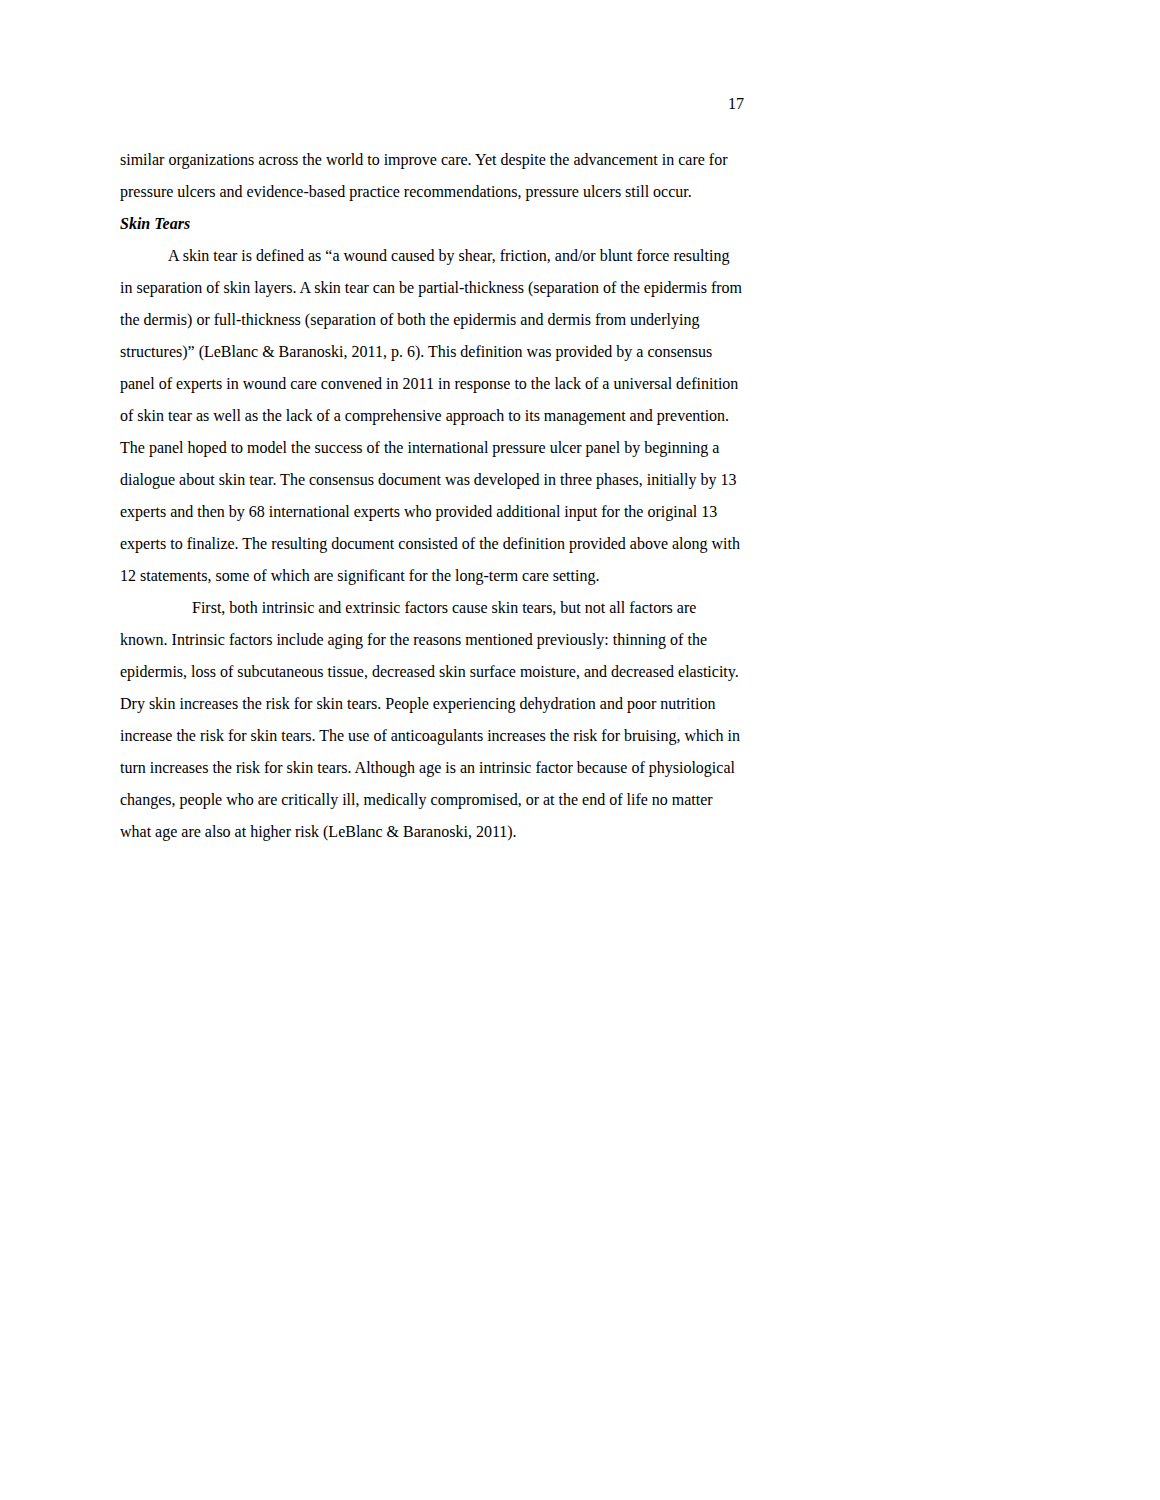17
similar organizations across the world to improve care. Yet despite the advancement in care for pressure ulcers and evidence-based practice recommendations, pressure ulcers still occur.
Skin Tears
A skin tear is defined as “a wound caused by shear, friction, and/or blunt force resulting in separation of skin layers. A skin tear can be partial-thickness (separation of the epidermis from the dermis) or full-thickness (separation of both the epidermis and dermis from underlying structures)” (LeBlanc & Baranoski, 2011, p. 6). This definition was provided by a consensus panel of experts in wound care convened in 2011 in response to the lack of a universal definition of skin tear as well as the lack of a comprehensive approach to its management and prevention. The panel hoped to model the success of the international pressure ulcer panel by beginning a dialogue about skin tear. The consensus document was developed in three phases, initially by 13 experts and then by 68 international experts who provided additional input for the original 13 experts to finalize. The resulting document consisted of the definition provided above along with 12 statements, some of which are significant for the long-term care setting.
First, both intrinsic and extrinsic factors cause skin tears, but not all factors are known. Intrinsic factors include aging for the reasons mentioned previously: thinning of the epidermis, loss of subcutaneous tissue, decreased skin surface moisture, and decreased elasticity. Dry skin increases the risk for skin tears. People experiencing dehydration and poor nutrition increase the risk for skin tears. The use of anticoagulants increases the risk for bruising, which in turn increases the risk for skin tears. Although age is an intrinsic factor because of physiological changes, people who are critically ill, medically compromised, or at the end of life no matter what age are also at higher risk (LeBlanc & Baranoski, 2011).